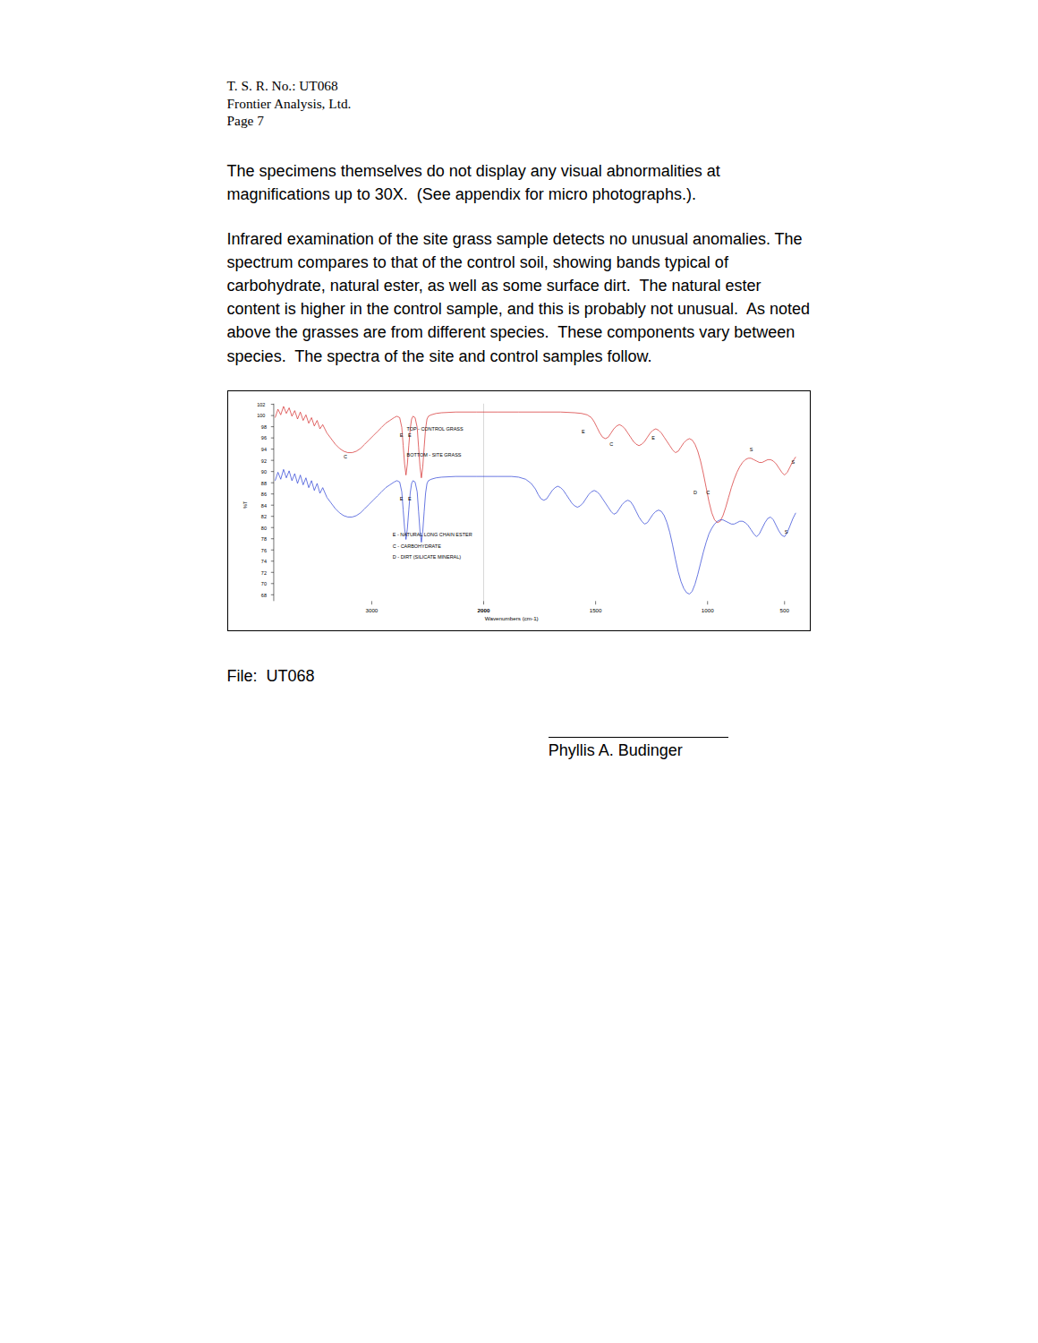T. S. R. No.: UT068
Frontier Analysis, Ltd.
Page 7
The specimens themselves do not display any visual abnormalities at magnifications up to 30X. (See appendix for micro photographs.).
Infrared examination of the site grass sample detects no unusual anomalies. The spectrum compares to that of the control soil, showing bands typical of carbohydrate, natural ester, as well as some surface dirt. The natural ester content is higher in the control sample, and this is probably not unusual. As noted above the grasses are from different species. These components vary between species. The spectra of the site and control samples follow.
102 100 98 96 94 92 90 88 86 84 82 80 78 76 74 72 70 68 %T 3000 2000 1500 1000 500 Wavenumbers (cm-1) C E E E C E S S E E D C S TOP - CONTROL GRASS BOTTOM - SITE GRASS E - NATURAL LONG CHAIN ESTER C - CARBOHYDRATE D - DIRT (SILICATE MINERAL)
File: UT068
Phyllis A. Budinger